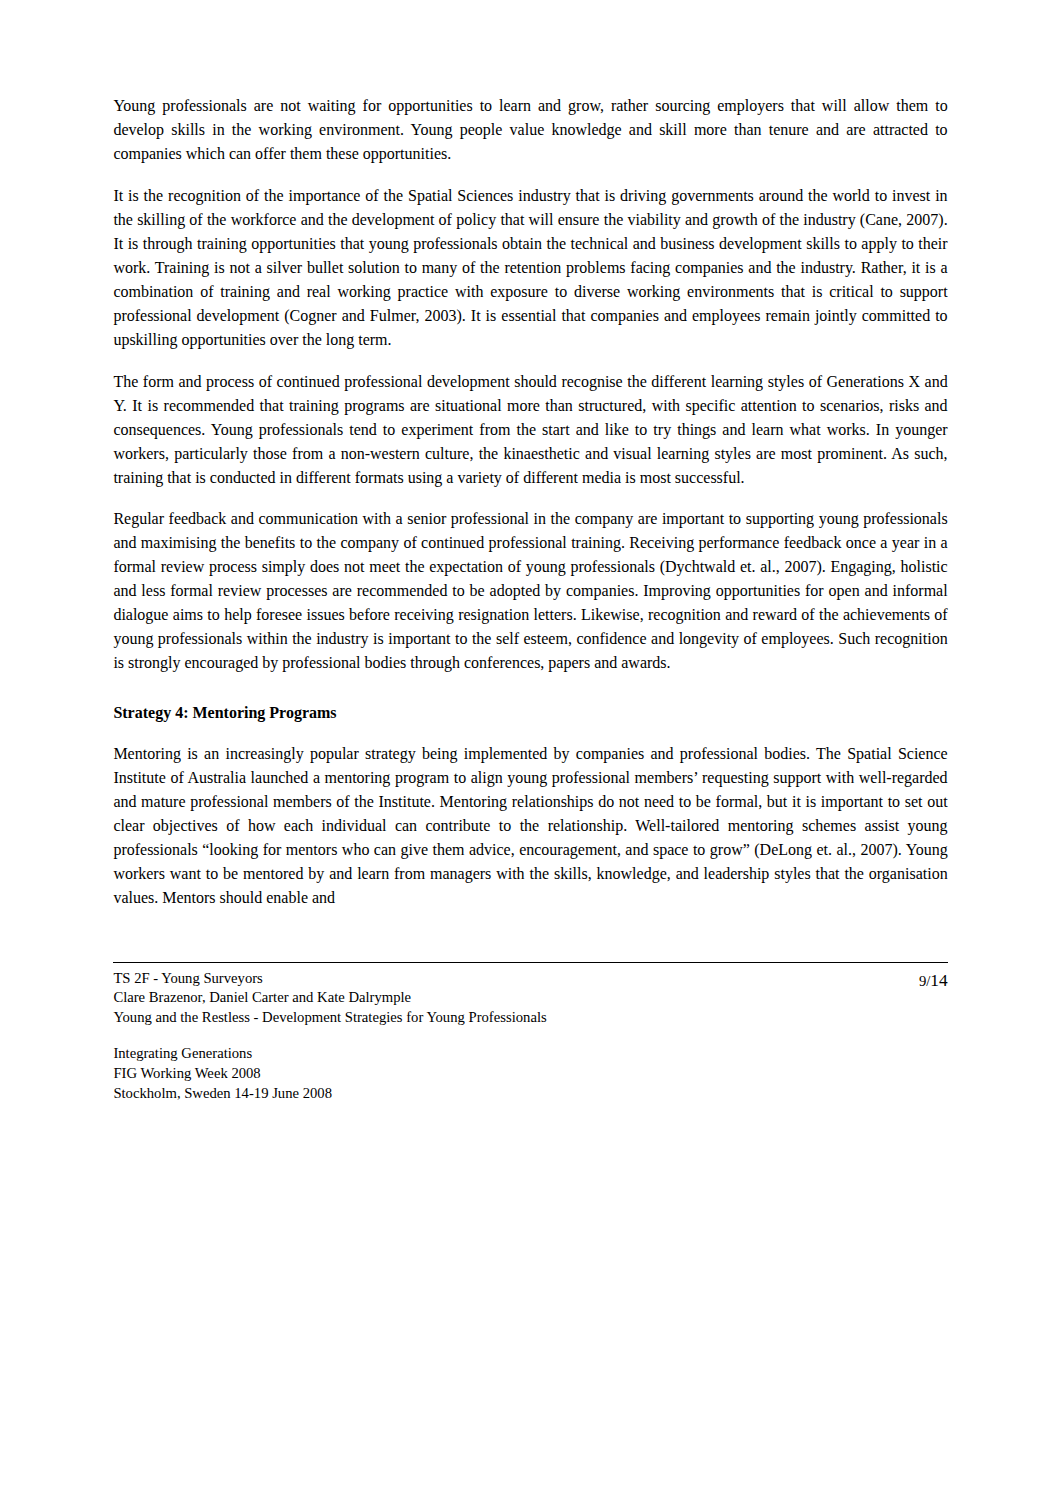Young professionals are not waiting for opportunities to learn and grow, rather sourcing employers that will allow them to develop skills in the working environment. Young people value knowledge and skill more than tenure and are attracted to companies which can offer them these opportunities.
It is the recognition of the importance of the Spatial Sciences industry that is driving governments around the world to invest in the skilling of the workforce and the development of policy that will ensure the viability and growth of the industry (Cane, 2007). It is through training opportunities that young professionals obtain the technical and business development skills to apply to their work. Training is not a silver bullet solution to many of the retention problems facing companies and the industry. Rather, it is a combination of training and real working practice with exposure to diverse working environments that is critical to support professional development (Cogner and Fulmer, 2003). It is essential that companies and employees remain jointly committed to upskilling opportunities over the long term.
The form and process of continued professional development should recognise the different learning styles of Generations X and Y. It is recommended that training programs are situational more than structured, with specific attention to scenarios, risks and consequences. Young professionals tend to experiment from the start and like to try things and learn what works. In younger workers, particularly those from a non-western culture, the kinaesthetic and visual learning styles are most prominent. As such, training that is conducted in different formats using a variety of different media is most successful.
Regular feedback and communication with a senior professional in the company are important to supporting young professionals and maximising the benefits to the company of continued professional training. Receiving performance feedback once a year in a formal review process simply does not meet the expectation of young professionals (Dychtwald et. al., 2007). Engaging, holistic and less formal review processes are recommended to be adopted by companies. Improving opportunities for open and informal dialogue aims to help foresee issues before receiving resignation letters. Likewise, recognition and reward of the achievements of young professionals within the industry is important to the self esteem, confidence and longevity of employees. Such recognition is strongly encouraged by professional bodies through conferences, papers and awards.
Strategy 4: Mentoring Programs
Mentoring is an increasingly popular strategy being implemented by companies and professional bodies. The Spatial Science Institute of Australia launched a mentoring program to align young professional members’ requesting support with well-regarded and mature professional members of the Institute. Mentoring relationships do not need to be formal, but it is important to set out clear objectives of how each individual can contribute to the relationship. Well-tailored mentoring schemes assist young professionals “looking for mentors who can give them advice, encouragement, and space to grow” (DeLong et. al., 2007). Young workers want to be mentored by and learn from managers with the skills, knowledge, and leadership styles that the organisation values. Mentors should enable and
9/14
TS 2F - Young Surveyors
Clare Brazenor, Daniel Carter and Kate Dalrymple
Young and the Restless - Development Strategies for Young Professionals
Integrating Generations
FIG Working Week 2008
Stockholm, Sweden 14-19 June 2008